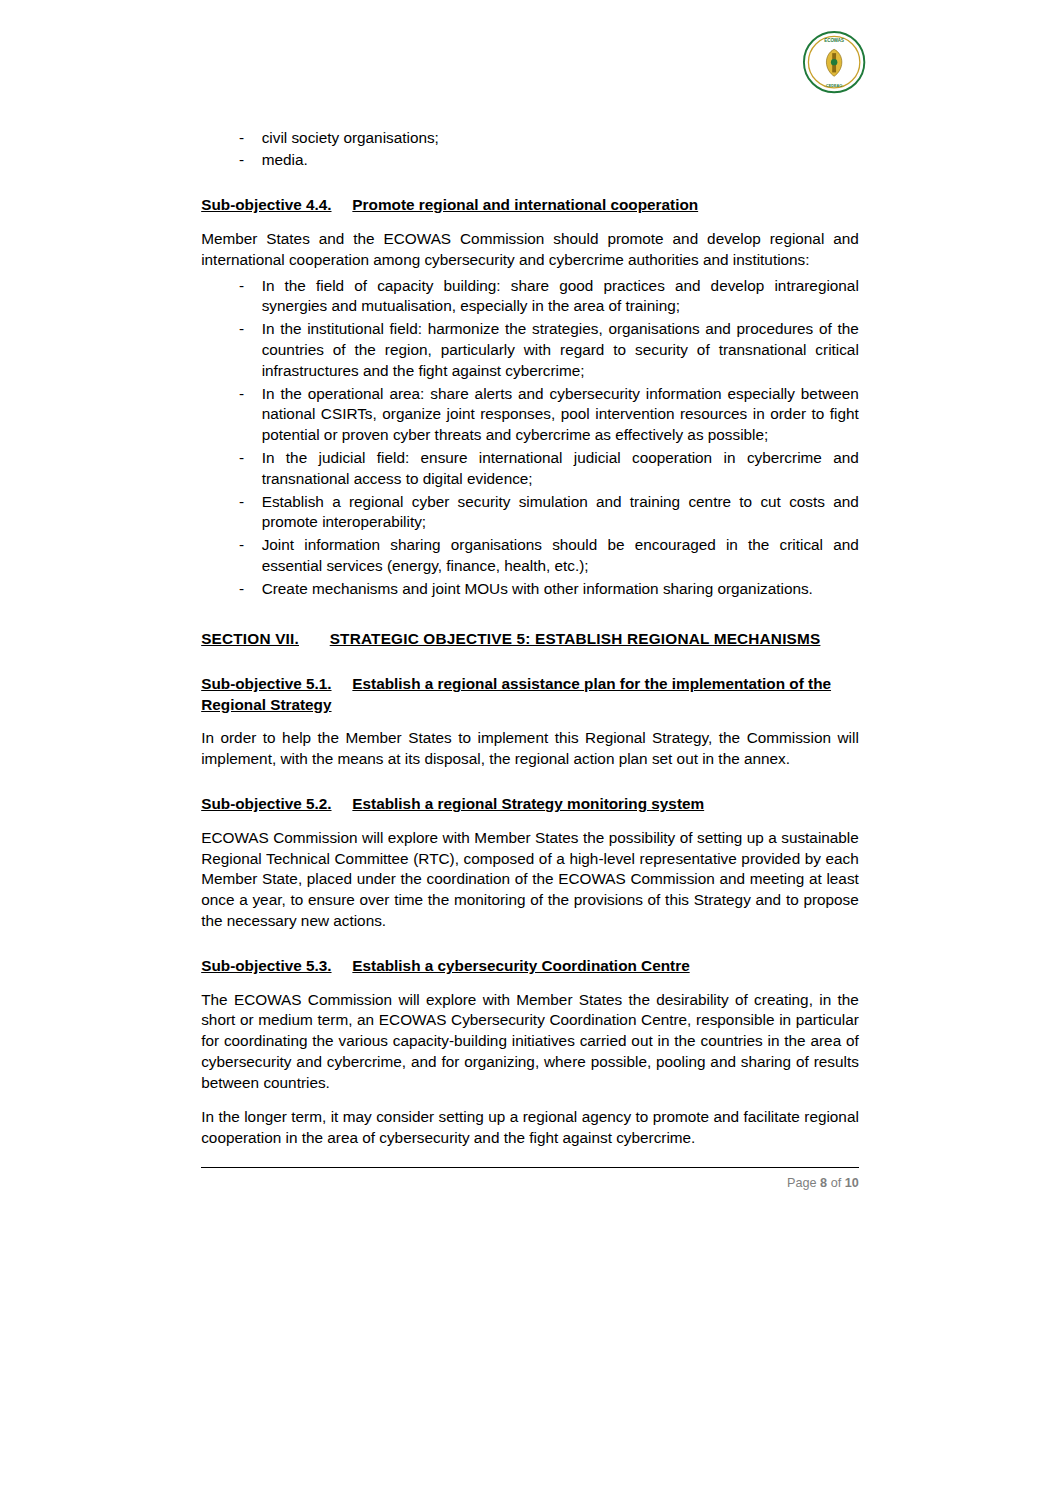ECOWAS CEDEAO
civil society organisations;
media.
Sub-objective 4.4. Promote regional and international cooperation
Member States and the ECOWAS Commission should promote and develop regional and international cooperation among cybersecurity and cybercrime authorities and institutions:
In the field of capacity building: share good practices and develop intraregional synergies and mutualisation, especially in the area of training;
In the institutional field: harmonize the strategies, organisations and procedures of the countries of the region, particularly with regard to security of transnational critical infrastructures and the fight against cybercrime;
In the operational area: share alerts and cybersecurity information especially between national CSIRTs, organize joint responses, pool intervention resources in order to fight potential or proven cyber threats and cybercrime as effectively as possible;
In the judicial field: ensure international judicial cooperation in cybercrime and transnational access to digital evidence;
Establish a regional cyber security simulation and training centre to cut costs and promote interoperability;
Joint information sharing organisations should be encouraged in the critical and essential services (energy, finance, health, etc.);
Create mechanisms and joint MOUs with other information sharing organizations.
SECTION VII. STRATEGIC OBJECTIVE 5: ESTABLISH REGIONAL MECHANISMS
Sub-objective 5.1. Establish a regional assistance plan for the implementation of the Regional Strategy
In order to help the Member States to implement this Regional Strategy, the Commission will implement, with the means at its disposal, the regional action plan set out in the annex.
Sub-objective 5.2. Establish a regional Strategy monitoring system
ECOWAS Commission will explore with Member States the possibility of setting up a sustainable Regional Technical Committee (RTC), composed of a high-level representative provided by each Member State, placed under the coordination of the ECOWAS Commission and meeting at least once a year, to ensure over time the monitoring of the provisions of this Strategy and to propose the necessary new actions.
Sub-objective 5.3. Establish a cybersecurity Coordination Centre
The ECOWAS Commission will explore with Member States the desirability of creating, in the short or medium term, an ECOWAS Cybersecurity Coordination Centre, responsible in particular for coordinating the various capacity-building initiatives carried out in the countries in the area of cybersecurity and cybercrime, and for organizing, where possible, pooling and sharing of results between countries.
In the longer term, it may consider setting up a regional agency to promote and facilitate regional cooperation in the area of cybersecurity and the fight against cybercrime.
Page 8 of 10